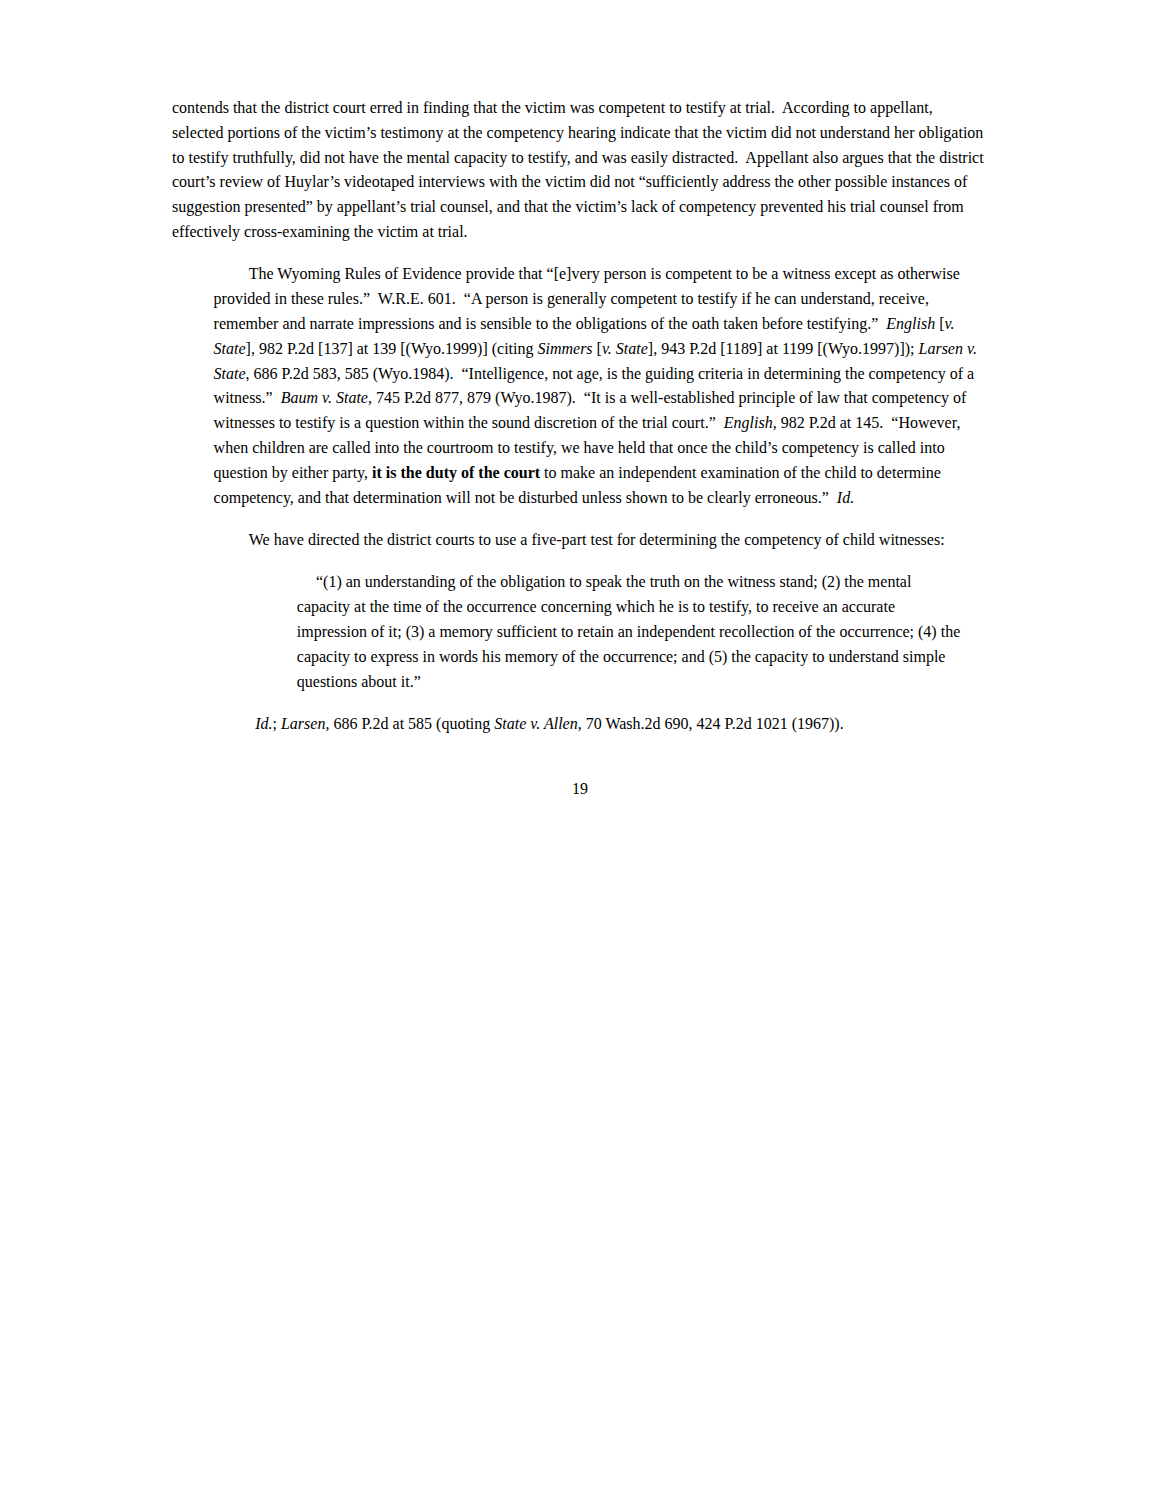contends that the district court erred in finding that the victim was competent to testify at trial. According to appellant, selected portions of the victim’s testimony at the competency hearing indicate that the victim did not understand her obligation to testify truthfully, did not have the mental capacity to testify, and was easily distracted. Appellant also argues that the district court’s review of Huylar’s videotaped interviews with the victim did not “sufficiently address the other possible instances of suggestion presented” by appellant’s trial counsel, and that the victim’s lack of competency prevented his trial counsel from effectively cross-examining the victim at trial.
The Wyoming Rules of Evidence provide that “[e]very person is competent to be a witness except as otherwise provided in these rules.” W.R.E. 601. “A person is generally competent to testify if he can understand, receive, remember and narrate impressions and is sensible to the obligations of the oath taken before testifying.” English [v. State], 982 P.2d [137] at 139 [(Wyo.1999)] (citing Simmers [v. State], 943 P.2d [1189] at 1199 [(Wyo.1997)]); Larsen v. State, 686 P.2d 583, 585 (Wyo.1984). “Intelligence, not age, is the guiding criteria in determining the competency of a witness.” Baum v. State, 745 P.2d 877, 879 (Wyo.1987). “It is a well-established principle of law that competency of witnesses to testify is a question within the sound discretion of the trial court.” English, 982 P.2d at 145. “However, when children are called into the courtroom to testify, we have held that once the child’s competency is called into question by either party, it is the duty of the court to make an independent examination of the child to determine competency, and that determination will not be disturbed unless shown to be clearly erroneous.” Id.
We have directed the district courts to use a five-part test for determining the competency of child witnesses:
“(1) an understanding of the obligation to speak the truth on the witness stand; (2) the mental capacity at the time of the occurrence concerning which he is to testify, to receive an accurate impression of it; (3) a memory sufficient to retain an independent recollection of the occurrence; (4) the capacity to express in words his memory of the occurrence; and (5) the capacity to understand simple questions about it.”
Id.; Larsen, 686 P.2d at 585 (quoting State v. Allen, 70 Wash.2d 690, 424 P.2d 1021 (1967)).
19